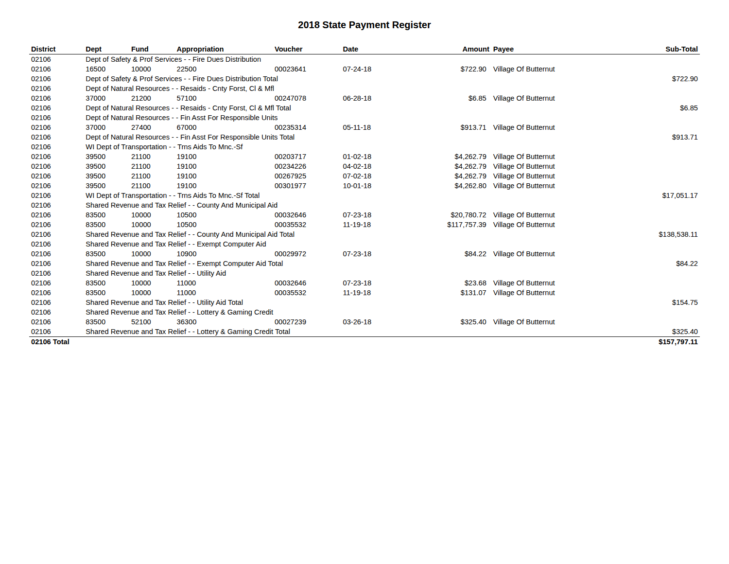2018 State Payment Register
| District | Dept | Fund | Appropriation | Voucher | Date | Amount | Payee | Sub-Total |
| --- | --- | --- | --- | --- | --- | --- | --- | --- |
| 02106 | Dept of Safety & Prof Services - - Fire Dues Distribution | |
| 02106 | 16500 | 10000 | 22500 | 00023641 | 07-24-18 | $722.90 | Village Of Butternut | |
| 02106 | Dept of Safety & Prof Services - - Fire Dues Distribution Total | $722.90 |
| 02106 | Dept of Natural Resources - - Resaids - Cnty Forst, Cl & Mfl | |
| 02106 | 37000 | 21200 | 57100 | 00247078 | 06-28-18 | $6.85 | Village Of Butternut | |
| 02106 | Dept of Natural Resources - - Resaids - Cnty Forst, Cl & Mfl Total | $6.85 |
| 02106 | Dept of Natural Resources - - Fin Asst For Responsible Units | |
| 02106 | 37000 | 27400 | 67000 | 00235314 | 05-11-18 | $913.71 | Village Of Butternut | |
| 02106 | Dept of Natural Resources - - Fin Asst For Responsible Units Total | $913.71 |
| 02106 | WI Dept of Transportation - - Trns Aids To Mnc.-Sf | |
| 02106 | 39500 | 21100 | 19100 | 00203717 | 01-02-18 | $4,262.79 | Village Of Butternut | |
| 02106 | 39500 | 21100 | 19100 | 00234226 | 04-02-18 | $4,262.79 | Village Of Butternut | |
| 02106 | 39500 | 21100 | 19100 | 00267925 | 07-02-18 | $4,262.79 | Village Of Butternut | |
| 02106 | 39500 | 21100 | 19100 | 00301977 | 10-01-18 | $4,262.80 | Village Of Butternut | |
| 02106 | WI Dept of Transportation - - Trns Aids To Mnc.-Sf Total | $17,051.17 |
| 02106 | Shared Revenue and Tax Relief - - County And Municipal Aid | |
| 02106 | 83500 | 10000 | 10500 | 00032646 | 07-23-18 | $20,780.72 | Village Of Butternut | |
| 02106 | 83500 | 10000 | 10500 | 00035532 | 11-19-18 | $117,757.39 | Village Of Butternut | |
| 02106 | Shared Revenue and Tax Relief - - County And Municipal Aid Total | $138,538.11 |
| 02106 | Shared Revenue and Tax Relief - - Exempt Computer Aid | |
| 02106 | 83500 | 10000 | 10900 | 00029972 | 07-23-18 | $84.22 | Village Of Butternut | |
| 02106 | Shared Revenue and Tax Relief - - Exempt Computer Aid Total | $84.22 |
| 02106 | Shared Revenue and Tax Relief - - Utility Aid | |
| 02106 | 83500 | 10000 | 11000 | 00032646 | 07-23-18 | $23.68 | Village Of Butternut | |
| 02106 | 83500 | 10000 | 11000 | 00035532 | 11-19-18 | $131.07 | Village Of Butternut | |
| 02106 | Shared Revenue and Tax Relief - - Utility Aid Total | $154.75 |
| 02106 | Shared Revenue and Tax Relief - - Lottery & Gaming Credit | |
| 02106 | 83500 | 52100 | 36300 | 00027239 | 03-26-18 | $325.40 | Village Of Butternut | |
| 02106 | Shared Revenue and Tax Relief - - Lottery & Gaming Credit Total | $325.40 |
| 02106 Total | | $157,797.11 |